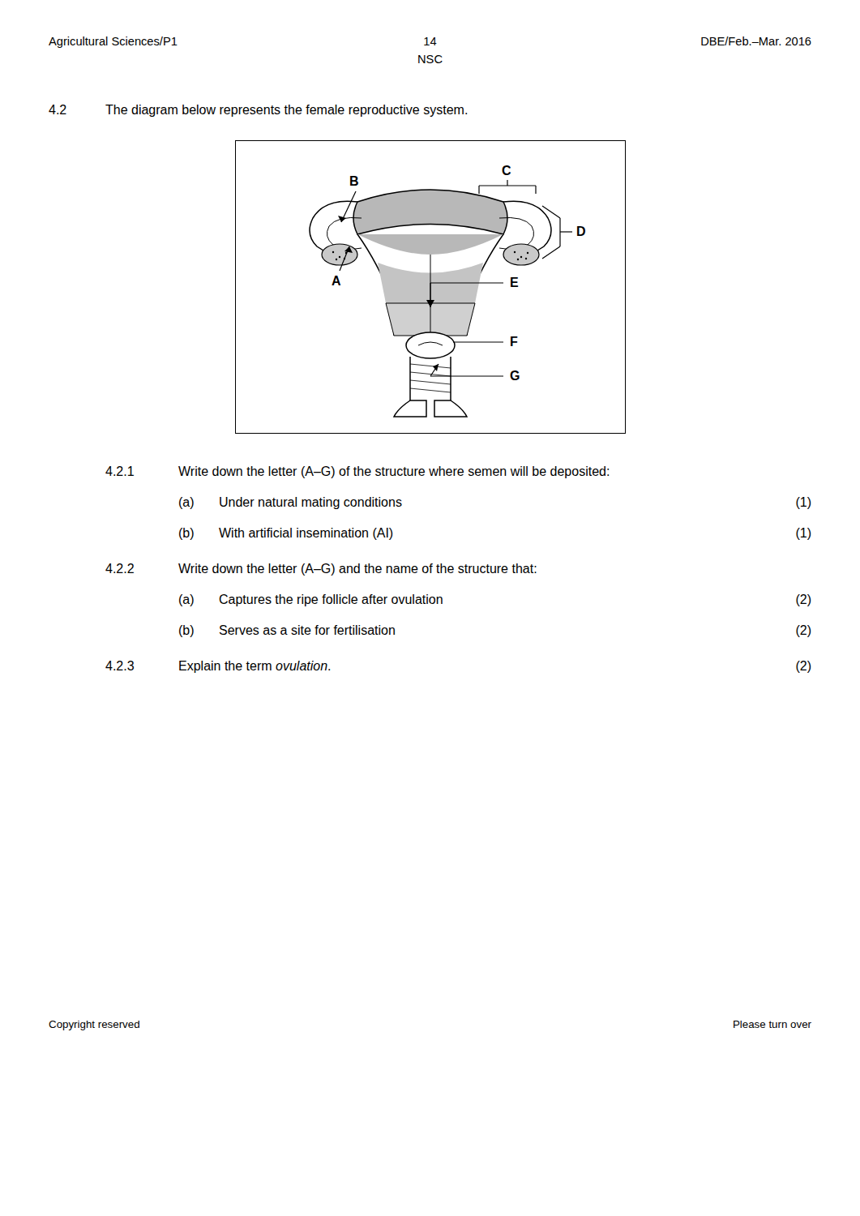Agricultural Sciences/P1
14
DBE/Feb.–Mar. 2016
NSC
4.2
The diagram below represents the female reproductive system.
B A C D E F G
4.2.1
Write down the letter (A–G) of the structure where semen will be deposited:
(a)
Under natural mating conditions
(1)
(b)
With artificial insemination (AI)
(1)
4.2.2
Write down the letter (A–G) and the name of the structure that:
(a)
Captures the ripe follicle after ovulation
(2)
(b)
Serves as a site for fertilisation
(2)
4.2.3
Explain the term ovulation.
(2)
Copyright reserved
Please turn over